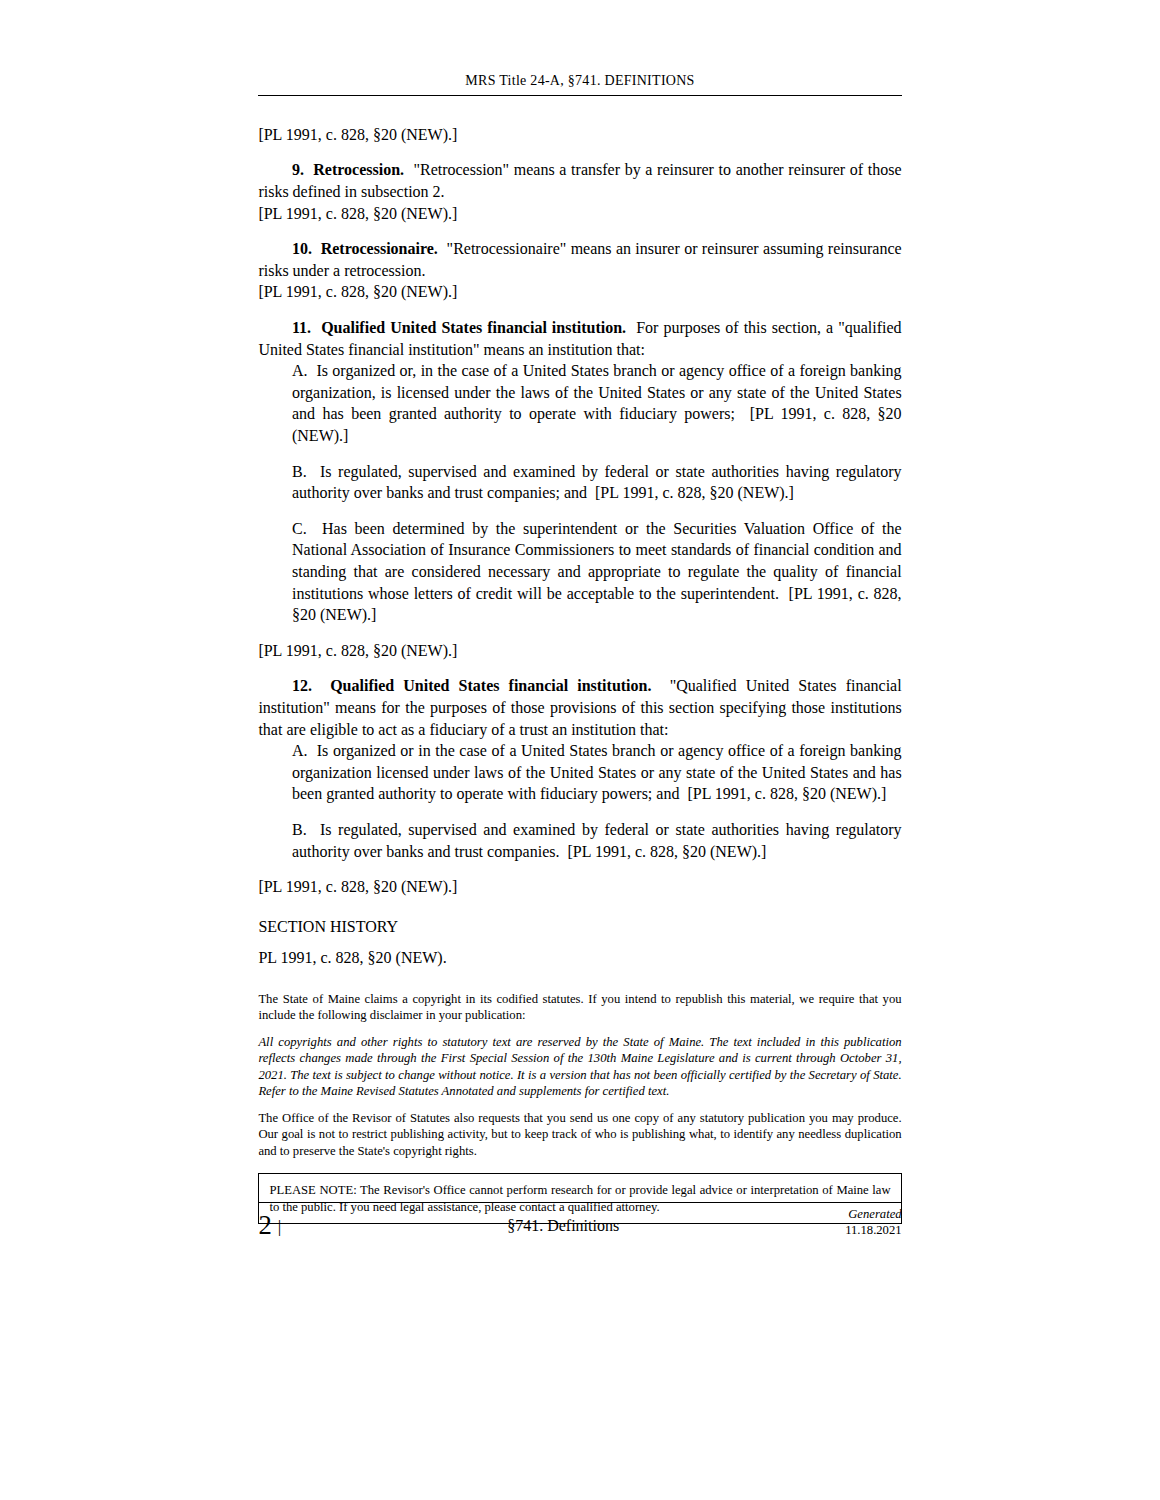MRS Title 24-A, §741. DEFINITIONS
[PL 1991, c. 828, §20 (NEW).]
9. Retrocession. "Retrocession" means a transfer by a reinsurer to another reinsurer of those risks defined in subsection 2.
[PL 1991, c. 828, §20 (NEW).]
10. Retrocessionaire. "Retrocessionaire" means an insurer or reinsurer assuming reinsurance risks under a retrocession.
[PL 1991, c. 828, §20 (NEW).]
11. Qualified United States financial institution. For purposes of this section, a "qualified United States financial institution" means an institution that:
A. Is organized or, in the case of a United States branch or agency office of a foreign banking organization, is licensed under the laws of the United States or any state of the United States and has been granted authority to operate with fiduciary powers; [PL 1991, c. 828, §20 (NEW).]
B. Is regulated, supervised and examined by federal or state authorities having regulatory authority over banks and trust companies; and [PL 1991, c. 828, §20 (NEW).]
C. Has been determined by the superintendent or the Securities Valuation Office of the National Association of Insurance Commissioners to meet standards of financial condition and standing that are considered necessary and appropriate to regulate the quality of financial institutions whose letters of credit will be acceptable to the superintendent. [PL 1991, c. 828, §20 (NEW).]
[PL 1991, c. 828, §20 (NEW).]
12. Qualified United States financial institution. "Qualified United States financial institution" means for the purposes of those provisions of this section specifying those institutions that are eligible to act as a fiduciary of a trust an institution that:
A. Is organized or in the case of a United States branch or agency office of a foreign banking organization licensed under laws of the United States or any state of the United States and has been granted authority to operate with fiduciary powers; and [PL 1991, c. 828, §20 (NEW).]
B. Is regulated, supervised and examined by federal or state authorities having regulatory authority over banks and trust companies. [PL 1991, c. 828, §20 (NEW).]
[PL 1991, c. 828, §20 (NEW).]
SECTION HISTORY
PL 1991, c. 828, §20 (NEW).
The State of Maine claims a copyright in its codified statutes. If you intend to republish this material, we require that you include the following disclaimer in your publication:
All copyrights and other rights to statutory text are reserved by the State of Maine. The text included in this publication reflects changes made through the First Special Session of the 130th Maine Legislature and is current through October 31, 2021. The text is subject to change without notice. It is a version that has not been officially certified by the Secretary of State. Refer to the Maine Revised Statutes Annotated and supplements for certified text.
The Office of the Revisor of Statutes also requests that you send us one copy of any statutory publication you may produce. Our goal is not to restrict publishing activity, but to keep track of who is publishing what, to identify any needless duplication and to preserve the State's copyright rights.
PLEASE NOTE: The Revisor's Office cannot perform research for or provide legal advice or interpretation of Maine law to the public. If you need legal assistance, please contact a qualified attorney.
2|
§741. Definitions
Generated
11.18.2021